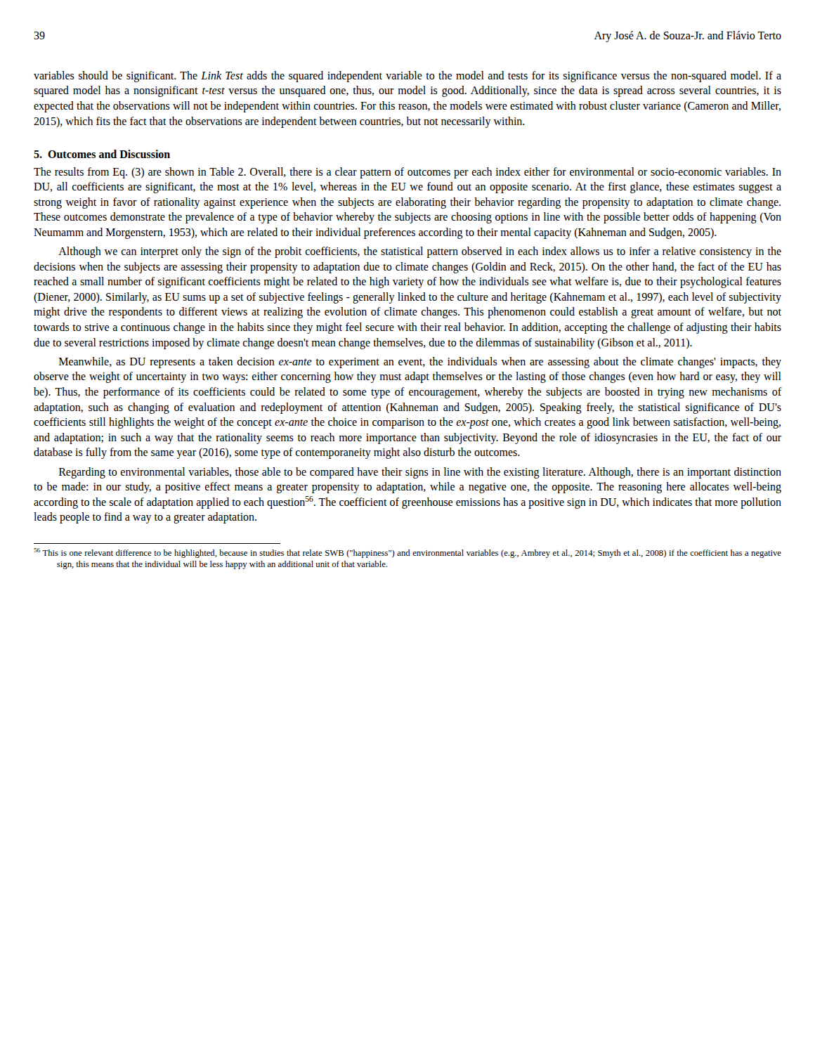39 Ary José A. de Souza-Jr. and Flávio Terto
variables should be significant. The Link Test adds the squared independent variable to the model and tests for its significance versus the non-squared model. If a squared model has a nonsignificant t-test versus the unsquared one, thus, our model is good. Additionally, since the data is spread across several countries, it is expected that the observations will not be independent within countries. For this reason, the models were estimated with robust cluster variance (Cameron and Miller, 2015), which fits the fact that the observations are independent between countries, but not necessarily within.
5. Outcomes and Discussion
The results from Eq. (3) are shown in Table 2. Overall, there is a clear pattern of outcomes per each index either for environmental or socio-economic variables. In DU, all coefficients are significant, the most at the 1% level, whereas in the EU we found out an opposite scenario. At the first glance, these estimates suggest a strong weight in favor of rationality against experience when the subjects are elaborating their behavior regarding the propensity to adaptation to climate change. These outcomes demonstrate the prevalence of a type of behavior whereby the subjects are choosing options in line with the possible better odds of happening (Von Neumamm and Morgenstern, 1953), which are related to their individual preferences according to their mental capacity (Kahneman and Sudgen, 2005).
Although we can interpret only the sign of the probit coefficients, the statistical pattern observed in each index allows us to infer a relative consistency in the decisions when the subjects are assessing their propensity to adaptation due to climate changes (Goldin and Reck, 2015). On the other hand, the fact of the EU has reached a small number of significant coefficients might be related to the high variety of how the individuals see what welfare is, due to their psychological features (Diener, 2000). Similarly, as EU sums up a set of subjective feelings - generally linked to the culture and heritage (Kahnemam et al., 1997), each level of subjectivity might drive the respondents to different views at realizing the evolution of climate changes. This phenomenon could establish a great amount of welfare, but not towards to strive a continuous change in the habits since they might feel secure with their real behavior. In addition, accepting the challenge of adjusting their habits due to several restrictions imposed by climate change doesn't mean change themselves, due to the dilemmas of sustainability (Gibson et al., 2011).
Meanwhile, as DU represents a taken decision ex-ante to experiment an event, the individuals when are assessing about the climate changes' impacts, they observe the weight of uncertainty in two ways: either concerning how they must adapt themselves or the lasting of those changes (even how hard or easy, they will be). Thus, the performance of its coefficients could be related to some type of encouragement, whereby the subjects are boosted in trying new mechanisms of adaptation, such as changing of evaluation and redeployment of attention (Kahneman and Sudgen, 2005). Speaking freely, the statistical significance of DU's coefficients still highlights the weight of the concept ex-ante the choice in comparison to the ex-post one, which creates a good link between satisfaction, well-being, and adaptation; in such a way that the rationality seems to reach more importance than subjectivity. Beyond the role of idiosyncrasies in the EU, the fact of our database is fully from the same year (2016), some type of contemporaneity might also disturb the outcomes.
Regarding to environmental variables, those able to be compared have their signs in line with the existing literature. Although, there is an important distinction to be made: in our study, a positive effect means a greater propensity to adaptation, while a negative one, the opposite. The reasoning here allocates well-being according to the scale of adaptation applied to each question56. The coefficient of greenhouse emissions has a positive sign in DU, which indicates that more pollution leads people to find a way to a greater adaptation.
56 This is one relevant difference to be highlighted, because in studies that relate SWB ("happiness") and environmental variables (e.g., Ambrey et al., 2014; Smyth et al., 2008) if the coefficient has a negative sign, this means that the individual will be less happy with an additional unit of that variable.